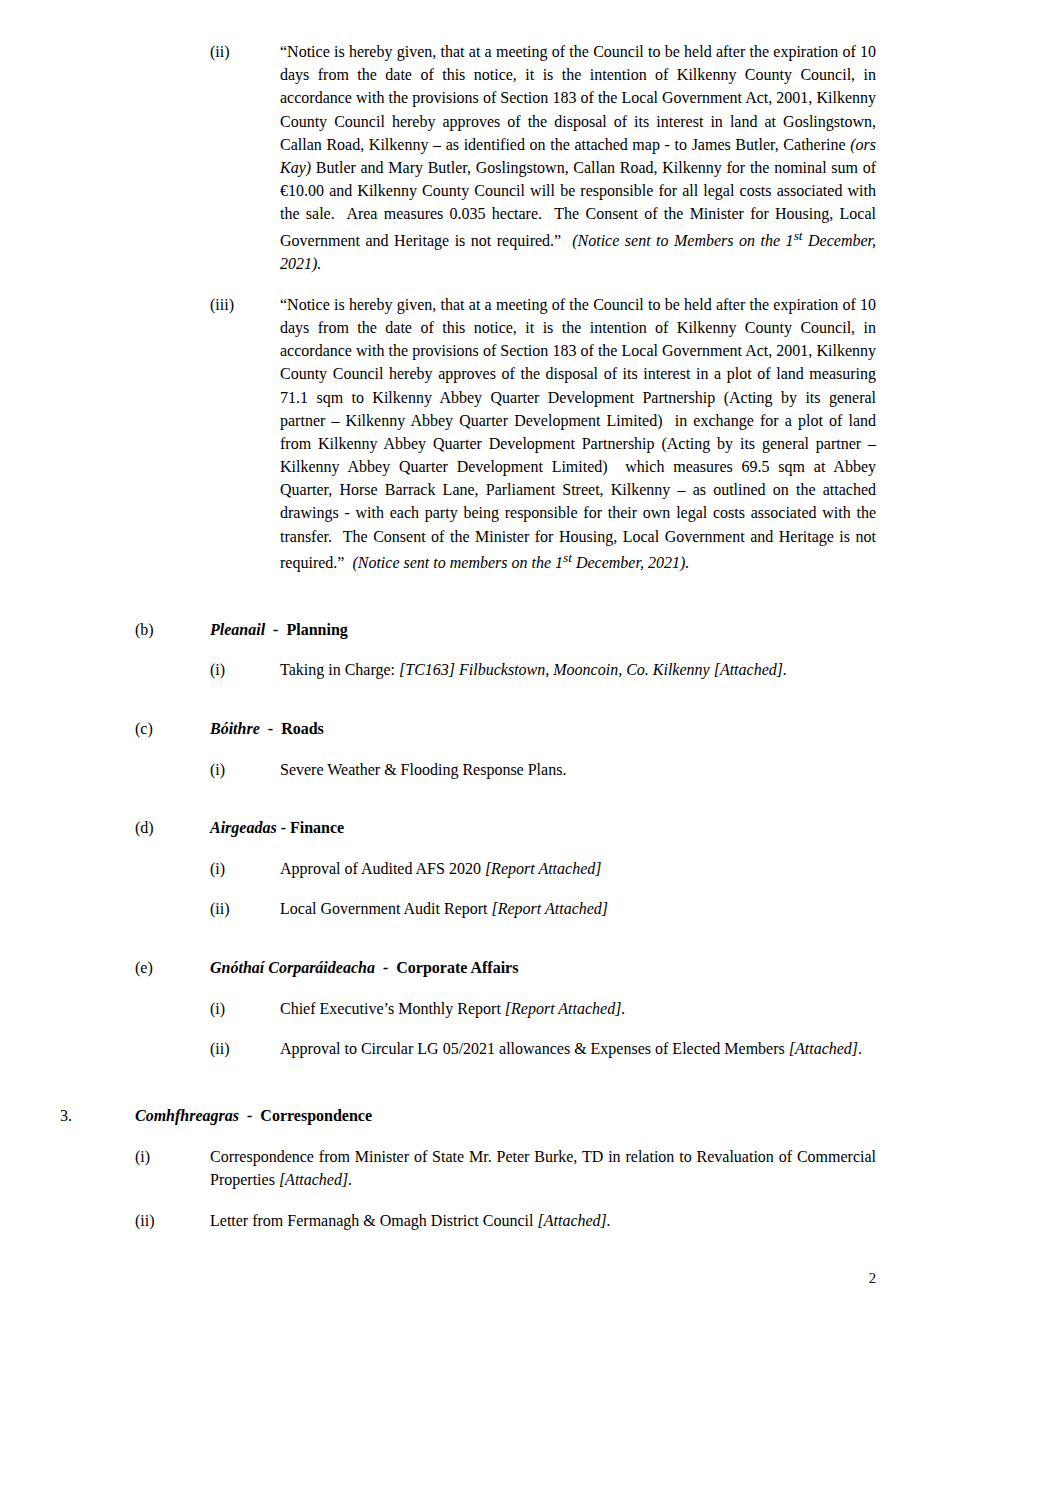(ii)
“Notice is hereby given, that at a meeting of the Council to be held after the expiration of 10 days from the date of this notice, it is the intention of Kilkenny County Council, in accordance with the provisions of Section 183 of the Local Government Act, 2001, Kilkenny County Council hereby approves of the disposal of its interest in land at Goslingstown, Callan Road, Kilkenny – as identified on the attached map - to James Butler, Catherine (ors Kay) Butler and Mary Butler, Goslingstown, Callan Road, Kilkenny for the nominal sum of €10.00 and Kilkenny County Council will be responsible for all legal costs associated with the sale. Area measures 0.035 hectare. The Consent of the Minister for Housing, Local Government and Heritage is not required.” (Notice sent to Members on the 1st December, 2021).
(iii)
“Notice is hereby given, that at a meeting of the Council to be held after the expiration of 10 days from the date of this notice, it is the intention of Kilkenny County Council, in accordance with the provisions of Section 183 of the Local Government Act, 2001, Kilkenny County Council hereby approves of the disposal of its interest in a plot of land measuring 71.1 sqm to Kilkenny Abbey Quarter Development Partnership (Acting by its general partner – Kilkenny Abbey Quarter Development Limited) in exchange for a plot of land from Kilkenny Abbey Quarter Development Partnership (Acting by its general partner – Kilkenny Abbey Quarter Development Limited) which measures 69.5 sqm at Abbey Quarter, Horse Barrack Lane, Parliament Street, Kilkenny – as outlined on the attached drawings - with each party being responsible for their own legal costs associated with the transfer. The Consent of the Minister for Housing, Local Government and Heritage is not required.” (Notice sent to members on the 1st December, 2021).
(b)
Pleanail - Planning
(i)
Taking in Charge: [TC163] Filbuckstown, Mooncoin, Co. Kilkenny [Attached].
(c)
Bóithre - Roads
(i)
Severe Weather & Flooding Response Plans.
(d)
Airgeadas - Finance
(i)
Approval of Audited AFS 2020 [Report Attached]
(ii)
Local Government Audit Report [Report Attached]
(e)
Gnóthaí Corparáideacha - Corporate Affairs
(i)
Chief Executive’s Monthly Report [Report Attached].
(ii)
Approval to Circular LG 05/2021 allowances & Expenses of Elected Members [Attached].
3.
Comhfhreagras - Correspondence
(i)
Correspondence from Minister of State Mr. Peter Burke, TD in relation to Revaluation of Commercial Properties [Attached].
(ii)
Letter from Fermanagh & Omagh District Council [Attached].
2